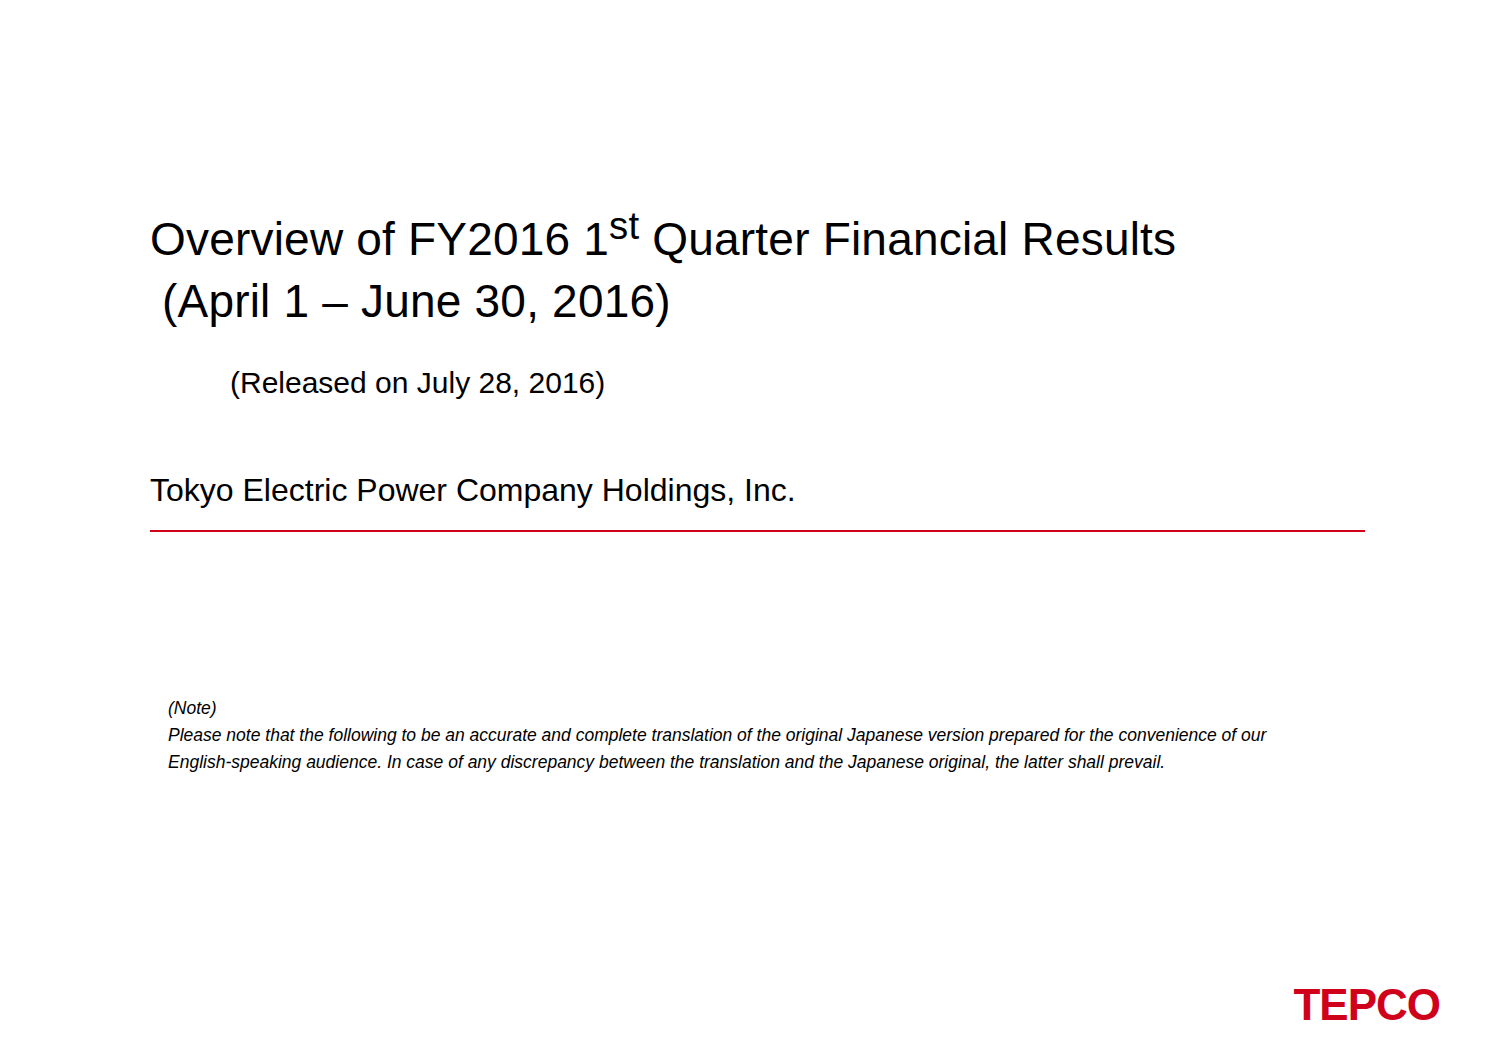Overview of FY2016 1st Quarter Financial Results (April 1 – June 30, 2016)
(Released on July 28, 2016)
Tokyo Electric Power Company Holdings, Inc.
(Note)
Please note that the following to be an accurate and complete translation of the original Japanese version prepared for the convenience of our English-speaking audience. In case of any discrepancy between the translation and the Japanese original, the latter shall prevail.
TEPCO